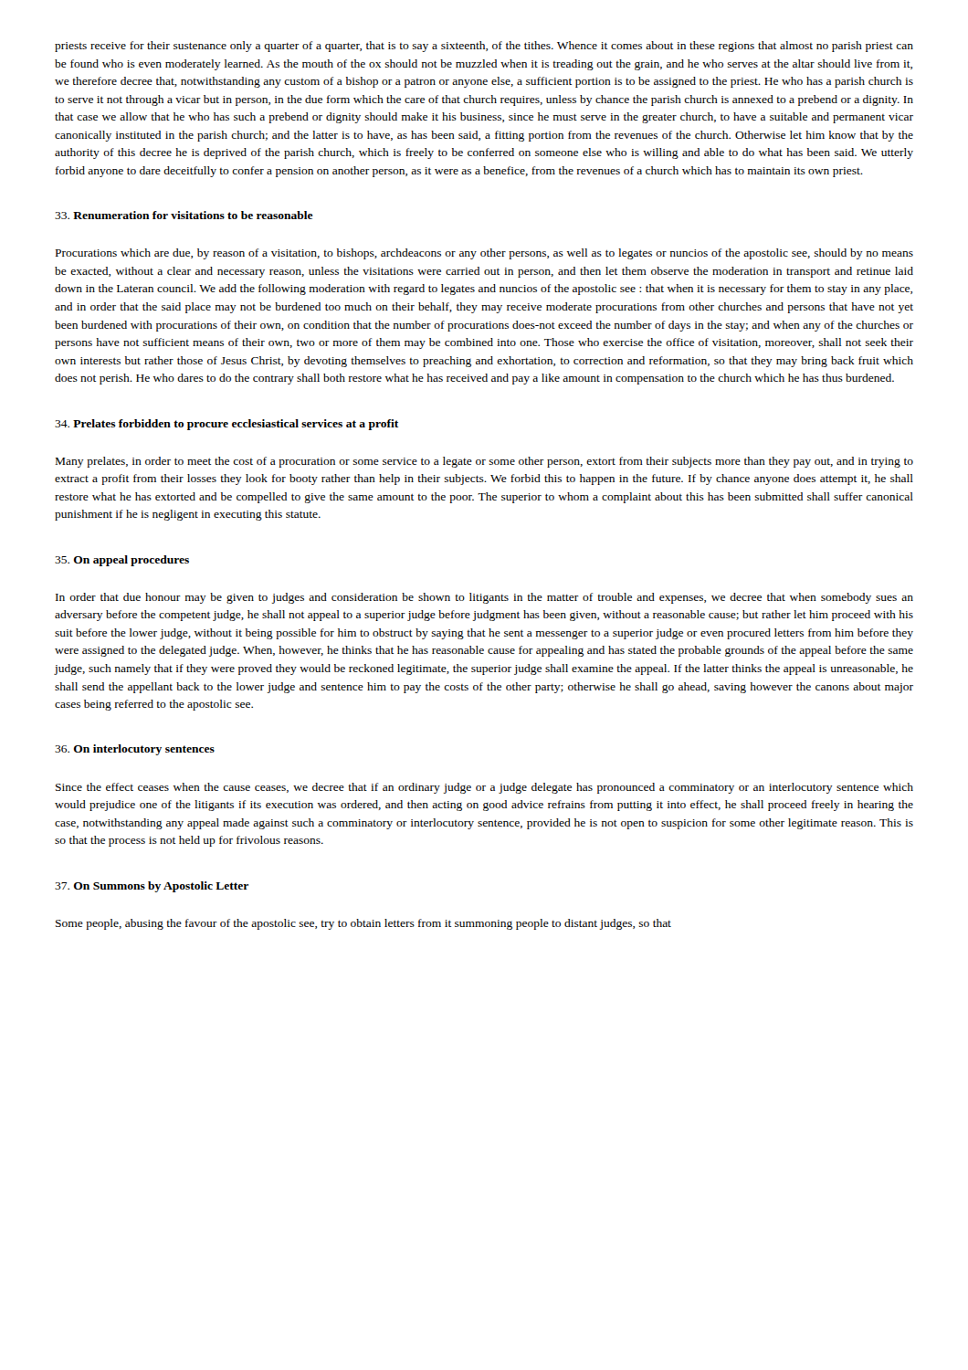priests receive for their sustenance only a quarter of a quarter, that is to say a sixteenth, of the tithes. Whence it comes about in these regions that almost no parish priest can be found who is even moderately learned. As the mouth of the ox should not be muzzled when it is treading out the grain, and he who serves at the altar should live from it, we therefore decree that, notwithstanding any custom of a bishop or a patron or anyone else, a sufficient portion is to be assigned to the priest. He who has a parish church is to serve it not through a vicar but in person, in the due form which the care of that church requires, unless by chance the parish church is annexed to a prebend or a dignity. In that case we allow that he who has such a prebend or dignity should make it his business, since he must serve in the greater church, to have a suitable and permanent vicar canonically instituted in the parish church; and the latter is to have, as has been said, a fitting portion from the revenues of the church. Otherwise let him know that by the authority of this decree he is deprived of the parish church, which is freely to be conferred on someone else who is willing and able to do what has been said. We utterly forbid anyone to dare deceitfully to confer a pension on another person, as it were as a benefice, from the revenues of a church which has to maintain its own priest.
33. Renumeration for visitations to be reasonable
Procurations which are due, by reason of a visitation, to bishops, archdeacons or any other persons, as well as to legates or nuncios of the apostolic see, should by no means be exacted, without a clear and necessary reason, unless the visitations were carried out in person, and then let them observe the moderation in transport and retinue laid down in the Lateran council. We add the following moderation with regard to legates and nuncios of the apostolic see : that when it is necessary for them to stay in any place, and in order that the said place may not be burdened too much on their behalf, they may receive moderate procurations from other churches and persons that have not yet been burdened with procurations of their own, on condition that the number of procurations does-not exceed the number of days in the stay; and when any of the churches or persons have not sufficient means of their own, two or more of them may be combined into one. Those who exercise the office of visitation, moreover, shall not seek their own interests but rather those of Jesus Christ, by devoting themselves to preaching and exhortation, to correction and reformation, so that they may bring back fruit which does not perish. He who dares to do the contrary shall both restore what he has received and pay a like amount in compensation to the church which he has thus burdened.
34. Prelates forbidden to procure ecclesiastical services at a profit
Many prelates, in order to meet the cost of a procuration or some service to a legate or some other person, extort from their subjects more than they pay out, and in trying to extract a profit from their losses they look for booty rather than help in their subjects. We forbid this to happen in the future. If by chance anyone does attempt it, he shall restore what he has extorted and be compelled to give the same amount to the poor. The superior to whom a complaint about this has been submitted shall suffer canonical punishment if he is negligent in executing this statute.
35. On appeal procedures
In order that due honour may be given to judges and consideration be shown to litigants in the matter of trouble and expenses, we decree that when somebody sues an adversary before the competent judge, he shall not appeal to a superior judge before judgment has been given, without a reasonable cause; but rather let him proceed with his suit before the lower judge, without it being possible for him to obstruct by saying that he sent a messenger to a superior judge or even procured letters from him before they were assigned to the delegated judge. When, however, he thinks that he has reasonable cause for appealing and has stated the probable grounds of the appeal before the same judge, such namely that if they were proved they would be reckoned legitimate, the superior judge shall examine the appeal. If the latter thinks the appeal is unreasonable, he shall send the appellant back to the lower judge and sentence him to pay the costs of the other party; otherwise he shall go ahead, saving however the canons about major cases being referred to the apostolic see.
36. On interlocutory sentences
Since the effect ceases when the cause ceases, we decree that if an ordinary judge or a judge delegate has pronounced a comminatory or an interlocutory sentence which would prejudice one of the litigants if its execution was ordered, and then acting on good advice refrains from putting it into effect, he shall proceed freely in hearing the case, notwithstanding any appeal made against such a comminatory or interlocutory sentence, provided he is not open to suspicion for some other legitimate reason. This is so that the process is not held up for frivolous reasons.
37. On Summons by Apostolic Letter
Some people, abusing the favour of the apostolic see, try to obtain letters from it summoning people to distant judges, so that